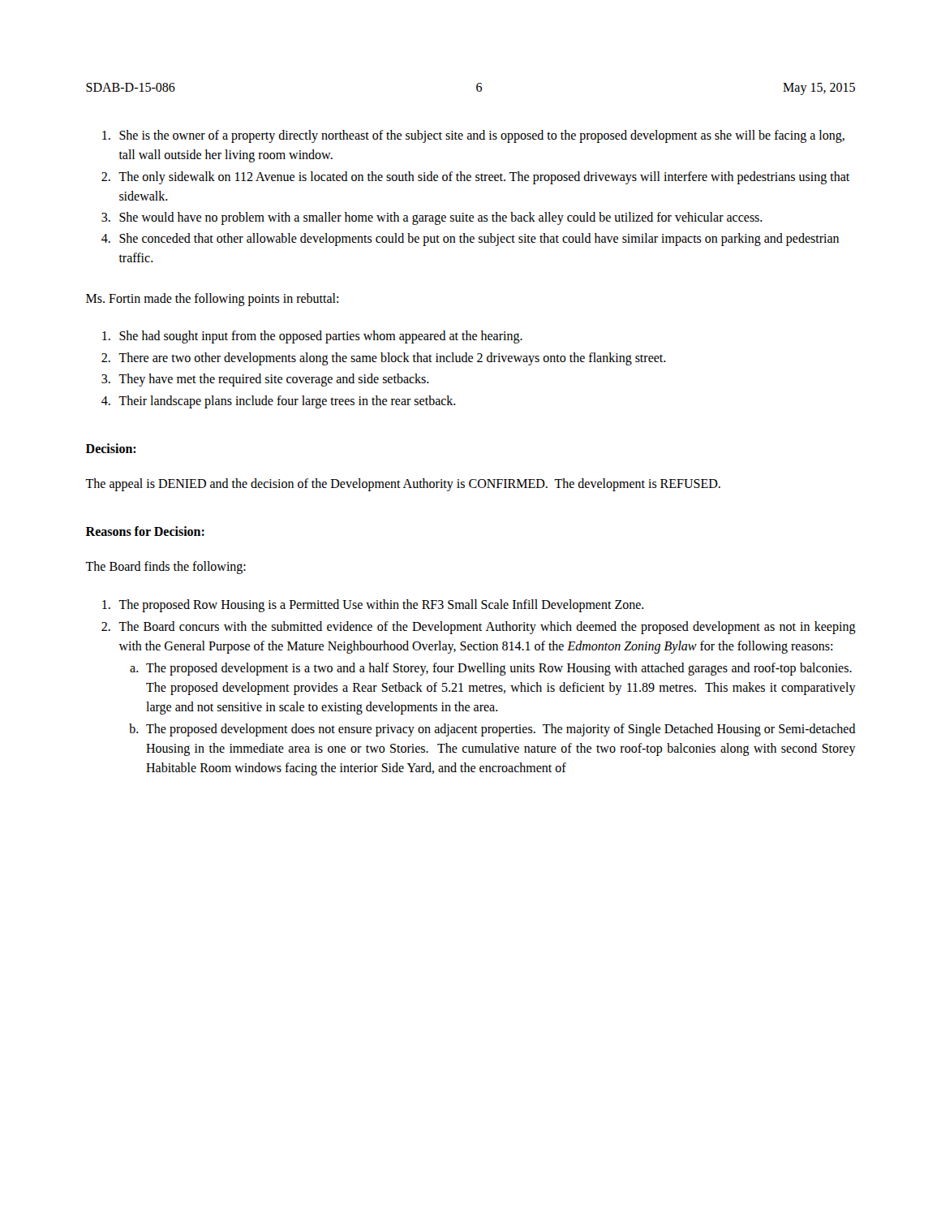SDAB-D-15-086 6 May 15, 2015
She is the owner of a property directly northeast of the subject site and is opposed to the proposed development as she will be facing a long, tall wall outside her living room window.
The only sidewalk on 112 Avenue is located on the south side of the street. The proposed driveways will interfere with pedestrians using that sidewalk.
She would have no problem with a smaller home with a garage suite as the back alley could be utilized for vehicular access.
She conceded that other allowable developments could be put on the subject site that could have similar impacts on parking and pedestrian traffic.
Ms. Fortin made the following points in rebuttal:
She had sought input from the opposed parties whom appeared at the hearing.
There are two other developments along the same block that include 2 driveways onto the flanking street.
They have met the required site coverage and side setbacks.
Their landscape plans include four large trees in the rear setback.
Decision:
The appeal is DENIED and the decision of the Development Authority is CONFIRMED. The development is REFUSED.
Reasons for Decision:
The Board finds the following:
The proposed Row Housing is a Permitted Use within the RF3 Small Scale Infill Development Zone.
The Board concurs with the submitted evidence of the Development Authority which deemed the proposed development as not in keeping with the General Purpose of the Mature Neighbourhood Overlay, Section 814.1 of the Edmonton Zoning Bylaw for the following reasons:
The proposed development is a two and a half Storey, four Dwelling units Row Housing with attached garages and roof-top balconies. The proposed development provides a Rear Setback of 5.21 metres, which is deficient by 11.89 metres. This makes it comparatively large and not sensitive in scale to existing developments in the area.
The proposed development does not ensure privacy on adjacent properties. The majority of Single Detached Housing or Semi-detached Housing in the immediate area is one or two Stories. The cumulative nature of the two roof-top balconies along with second Storey Habitable Room windows facing the interior Side Yard, and the encroachment of